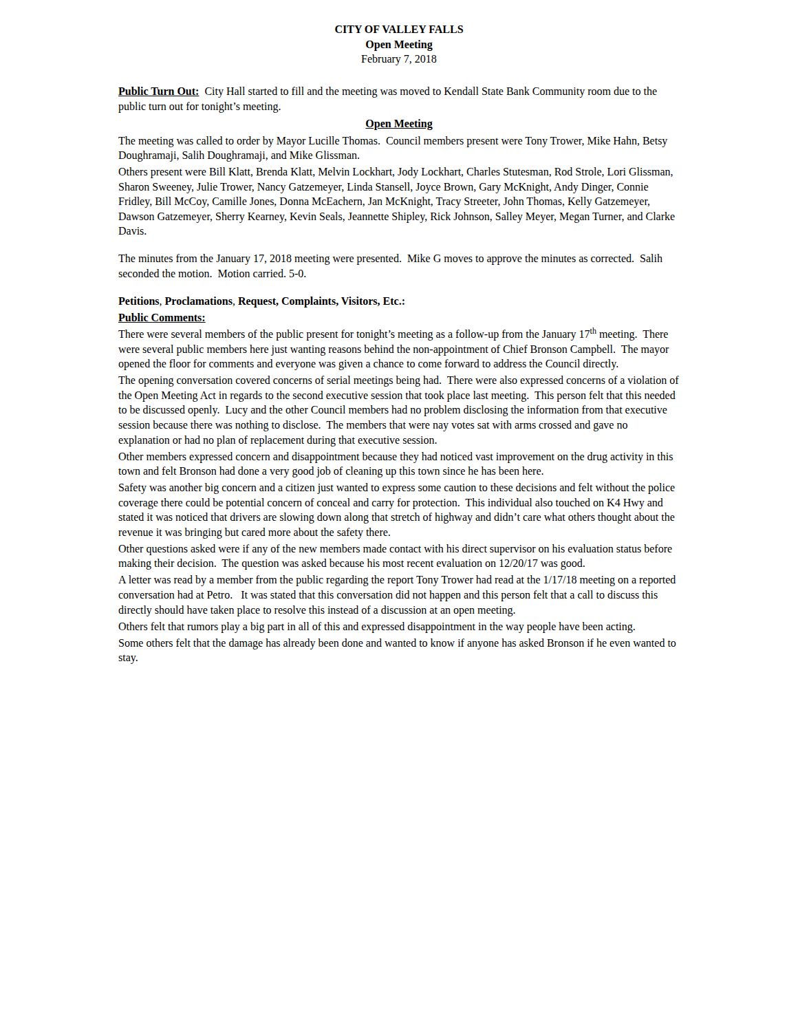CITY OF VALLEY FALLS Open Meeting February 7, 2018
Public Turn Out: City Hall started to fill and the meeting was moved to Kendall State Bank Community room due to the public turn out for tonight’s meeting.
Open Meeting
The meeting was called to order by Mayor Lucille Thomas. Council members present were Tony Trower, Mike Hahn, Betsy Doughramaji, Salih Doughramaji, and Mike Glissman.
Others present were Bill Klatt, Brenda Klatt, Melvin Lockhart, Jody Lockhart, Charles Stutesman, Rod Strole, Lori Glissman, Sharon Sweeney, Julie Trower, Nancy Gatzemeyer, Linda Stansell, Joyce Brown, Gary McKnight, Andy Dinger, Connie Fridley, Bill McCoy, Camille Jones, Donna McEachern, Jan McKnight, Tracy Streeter, John Thomas, Kelly Gatzemeyer, Dawson Gatzemeyer, Sherry Kearney, Kevin Seals, Jeannette Shipley, Rick Johnson, Salley Meyer, Megan Turner, and Clarke Davis.
The minutes from the January 17, 2018 meeting were presented. Mike G moves to approve the minutes as corrected. Salih seconded the motion. Motion carried. 5-0.
Petitions, Proclamations, Request, Complaints, Visitors, Etc.:
Public Comments:
There were several members of the public present for tonight’s meeting as a follow-up from the January 17th meeting. There were several public members here just wanting reasons behind the non-appointment of Chief Bronson Campbell. The mayor opened the floor for comments and everyone was given a chance to come forward to address the Council directly.
The opening conversation covered concerns of serial meetings being had. There were also expressed concerns of a violation of the Open Meeting Act in regards to the second executive session that took place last meeting. This person felt that this needed to be discussed openly. Lucy and the other Council members had no problem disclosing the information from that executive session because there was nothing to disclose. The members that were nay votes sat with arms crossed and gave no explanation or had no plan of replacement during that executive session.
Other members expressed concern and disappointment because they had noticed vast improvement on the drug activity in this town and felt Bronson had done a very good job of cleaning up this town since he has been here.
Safety was another big concern and a citizen just wanted to express some caution to these decisions and felt without the police coverage there could be potential concern of conceal and carry for protection. This individual also touched on K4 Hwy and stated it was noticed that drivers are slowing down along that stretch of highway and didn’t care what others thought about the revenue it was bringing but cared more about the safety there.
Other questions asked were if any of the new members made contact with his direct supervisor on his evaluation status before making their decision. The question was asked because his most recent evaluation on 12/20/17 was good.
A letter was read by a member from the public regarding the report Tony Trower had read at the 1/17/18 meeting on a reported conversation had at Petro. It was stated that this conversation did not happen and this person felt that a call to discuss this directly should have taken place to resolve this instead of a discussion at an open meeting.
Others felt that rumors play a big part in all of this and expressed disappointment in the way people have been acting.
Some others felt that the damage has already been done and wanted to know if anyone has asked Bronson if he even wanted to stay.